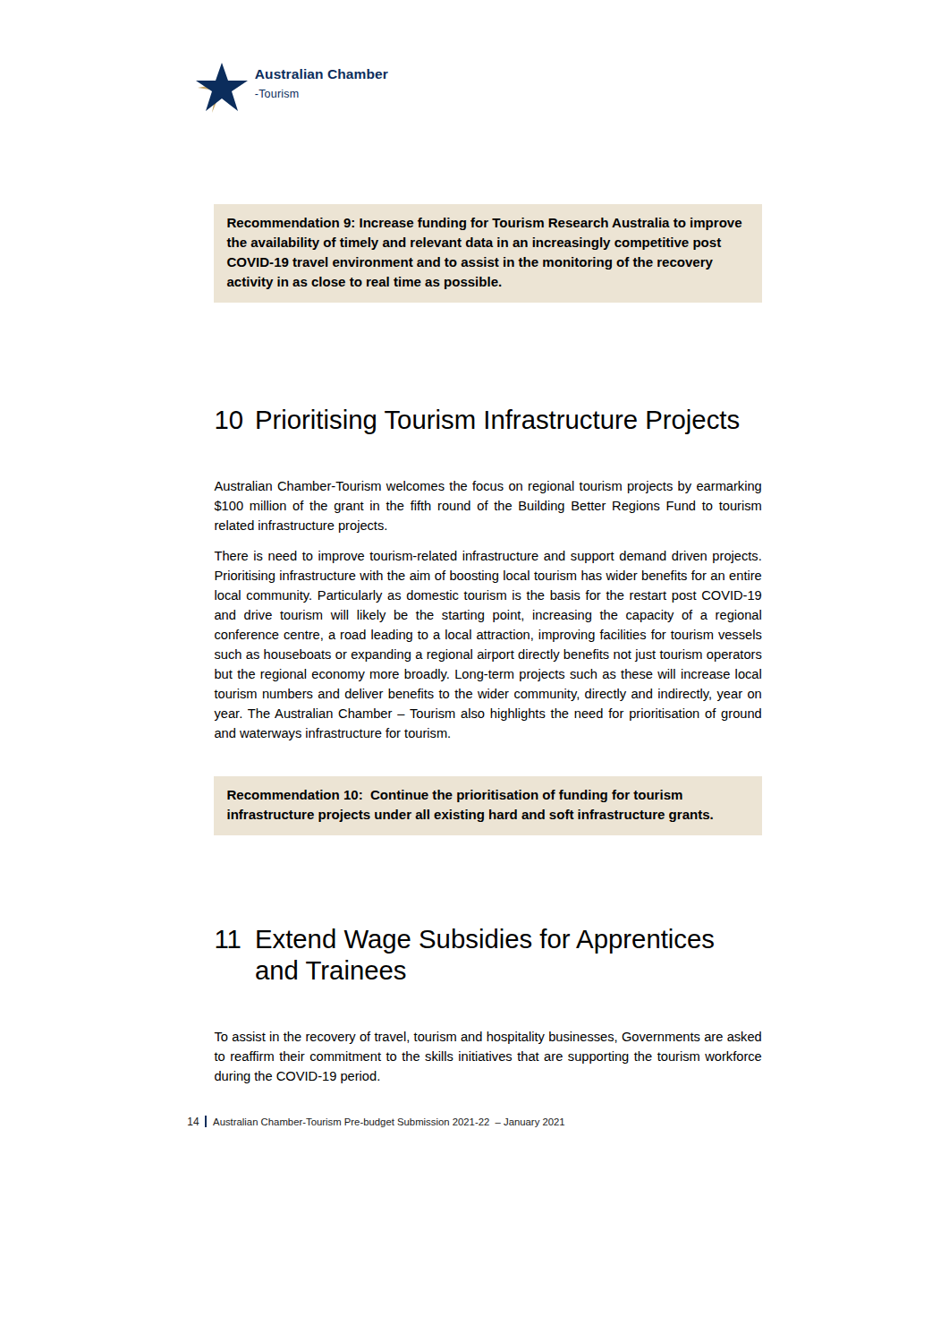Australian Chamber
-Tourism
Recommendation 9: Increase funding for Tourism Research Australia to improve the availability of timely and relevant data in an increasingly competitive post COVID-19 travel environment and to assist in the monitoring of the recovery activity in as close to real time as possible.
10 Prioritising Tourism Infrastructure Projects
Australian Chamber-Tourism welcomes the focus on regional tourism projects by earmarking $100 million of the grant in the fifth round of the Building Better Regions Fund to tourism related infrastructure projects.
There is need to improve tourism-related infrastructure and support demand driven projects. Prioritising infrastructure with the aim of boosting local tourism has wider benefits for an entire local community. Particularly as domestic tourism is the basis for the restart post COVID-19 and drive tourism will likely be the starting point, increasing the capacity of a regional conference centre, a road leading to a local attraction, improving facilities for tourism vessels such as houseboats or expanding a regional airport directly benefits not just tourism operators but the regional economy more broadly. Long-term projects such as these will increase local tourism numbers and deliver benefits to the wider community, directly and indirectly, year on year. The Australian Chamber – Tourism also highlights the need for prioritisation of ground and waterways infrastructure for tourism.
Recommendation 10: Continue the prioritisation of funding for tourism infrastructure projects under all existing hard and soft infrastructure grants.
11 Extend Wage Subsidies for Apprentices and Trainees
To assist in the recovery of travel, tourism and hospitality businesses, Governments are asked to reaffirm their commitment to the skills initiatives that are supporting the tourism workforce during the COVID-19 period.
14 Australian Chamber-Tourism Pre-budget Submission 2021-22 – January 2021